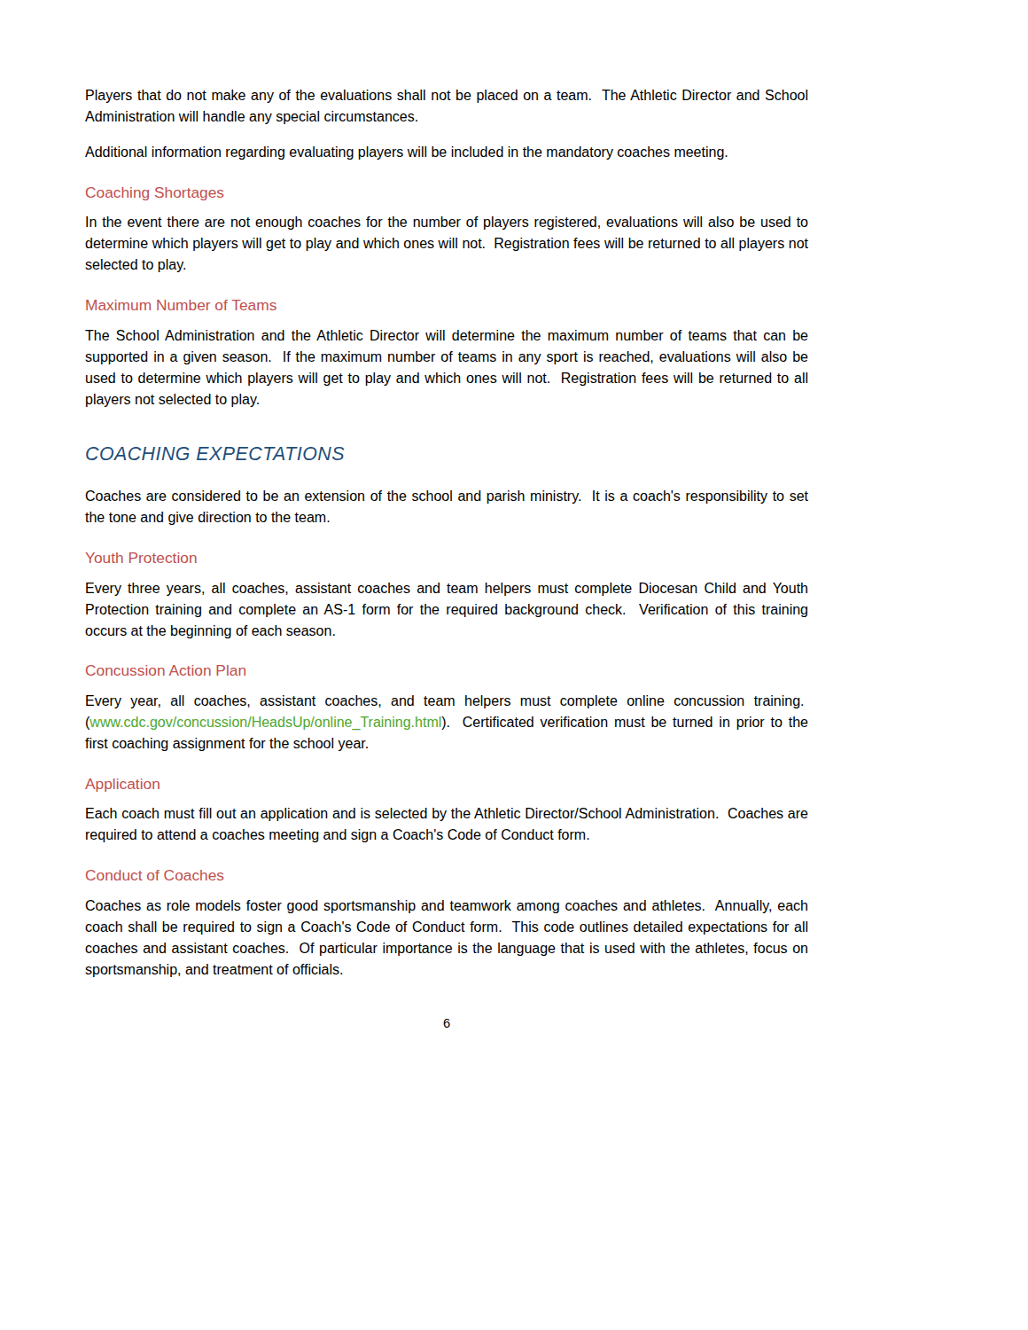Players that do not make any of the evaluations shall not be placed on a team. The Athletic Director and School Administration will handle any special circumstances.
Additional information regarding evaluating players will be included in the mandatory coaches meeting.
Coaching Shortages
In the event there are not enough coaches for the number of players registered, evaluations will also be used to determine which players will get to play and which ones will not. Registration fees will be returned to all players not selected to play.
Maximum Number of Teams
The School Administration and the Athletic Director will determine the maximum number of teams that can be supported in a given season. If the maximum number of teams in any sport is reached, evaluations will also be used to determine which players will get to play and which ones will not. Registration fees will be returned to all players not selected to play.
COACHING EXPECTATIONS
Coaches are considered to be an extension of the school and parish ministry. It is a coach's responsibility to set the tone and give direction to the team.
Youth Protection
Every three years, all coaches, assistant coaches and team helpers must complete Diocesan Child and Youth Protection training and complete an AS-1 form for the required background check. Verification of this training occurs at the beginning of each season.
Concussion Action Plan
Every year, all coaches, assistant coaches, and team helpers must complete online concussion training. (www.cdc.gov/concussion/HeadsUp/online_Training.html). Certificated verification must be turned in prior to the first coaching assignment for the school year.
Application
Each coach must fill out an application and is selected by the Athletic Director/School Administration. Coaches are required to attend a coaches meeting and sign a Coach's Code of Conduct form.
Conduct of Coaches
Coaches as role models foster good sportsmanship and teamwork among coaches and athletes. Annually, each coach shall be required to sign a Coach's Code of Conduct form. This code outlines detailed expectations for all coaches and assistant coaches. Of particular importance is the language that is used with the athletes, focus on sportsmanship, and treatment of officials.
6